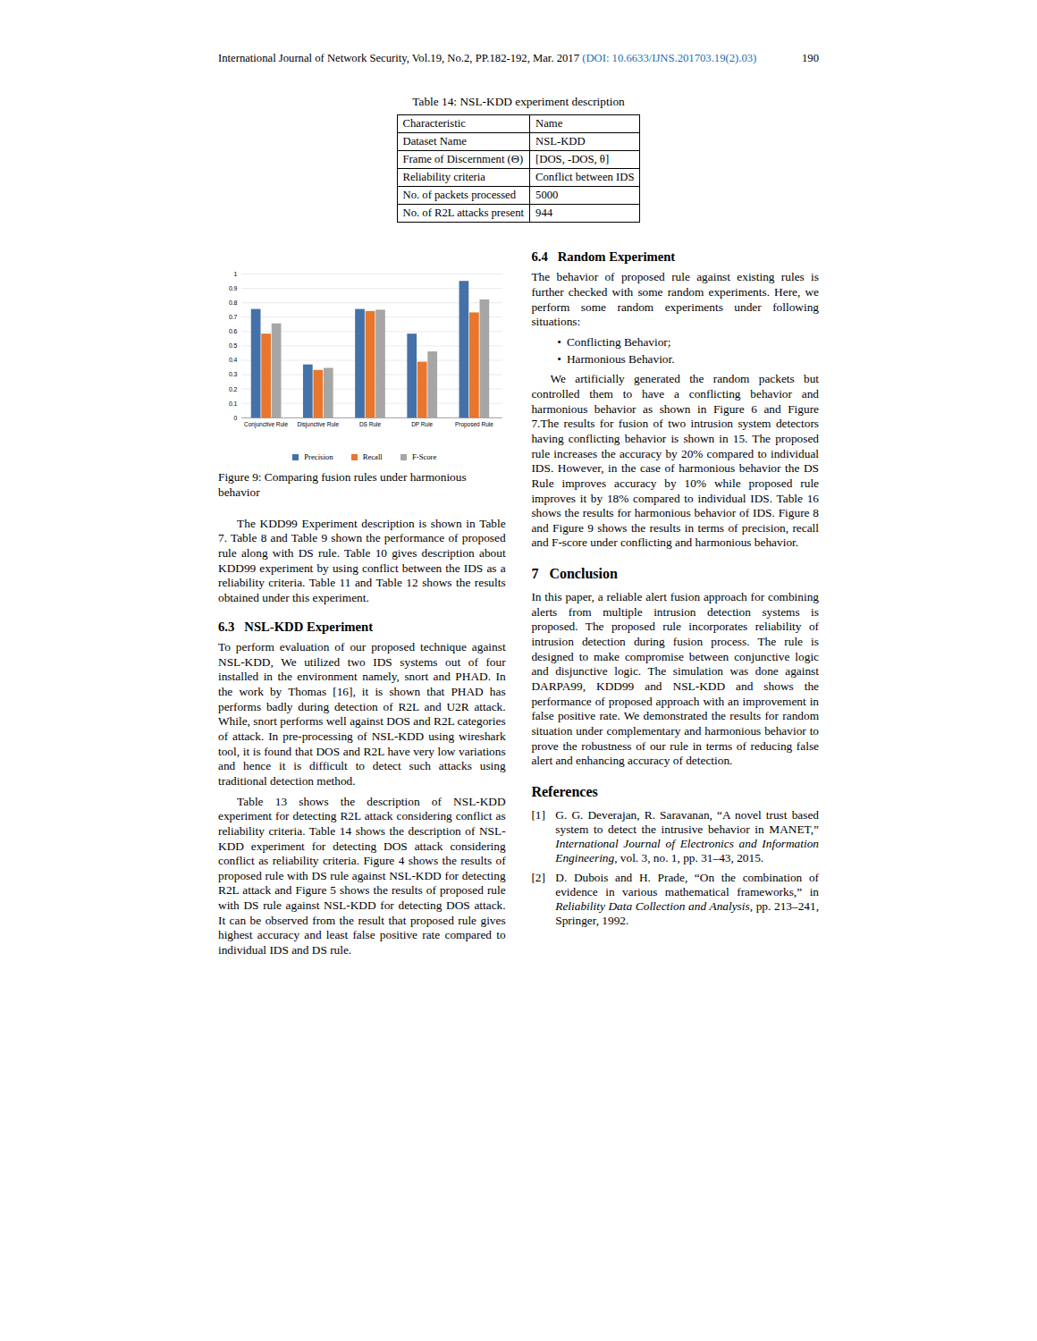International Journal of Network Security, Vol.19, No.2, PP.182-192, Mar. 2017 (DOI: 10.6633/IJNS.201703.19(2).03)
190
Table 14: NSL-KDD experiment description
| Characteristic | Name |
| Dataset Name | NSL-KDD |
| Frame of Discernment (Θ) | [DOS, -DOS, θ] |
| Reliability criteria | Conflict between IDS |
| No. of packets processed | 5000 |
| No. of R2L attacks present | 944 |
1 0.9 0.8 0.7 0.6 0.5 0.4 0.3 0.2 0.1 0 Conjunctive Rule Disjunctive Rule DS Rule DP Rule Proposed Rule
Precision Recall F-Score
Figure 9: Comparing fusion rules under harmonious behavior
The KDD99 Experiment description is shown in Table 7. Table 8 and Table 9 shown the performance of proposed rule along with DS rule. Table 10 gives description about KDD99 experiment by using conflict between the IDS as a reliability criteria. Table 11 and Table 12 shows the results obtained under this experiment.
6.3 NSL-KDD Experiment
To perform evaluation of our proposed technique against NSL-KDD, We utilized two IDS systems out of four installed in the environment namely, snort and PHAD. In the work by Thomas [16], it is shown that PHAD has performs badly during detection of R2L and U2R attack. While, snort performs well against DOS and R2L categories of attack. In pre-processing of NSL-KDD using wireshark tool, it is found that DOS and R2L have very low variations and hence it is difficult to detect such attacks using traditional detection method.
Table 13 shows the description of NSL-KDD experiment for detecting R2L attack considering conflict as reliability criteria. Table 14 shows the description of NSL-KDD experiment for detecting DOS attack considering conflict as reliability criteria. Figure 4 shows the results of proposed rule with DS rule against NSL-KDD for detecting R2L attack and Figure 5 shows the results of proposed rule with DS rule against NSL-KDD for detecting DOS attack. It can be observed from the result that proposed rule gives highest accuracy and least false positive rate compared to individual IDS and DS rule.
6.4 Random Experiment
The behavior of proposed rule against existing rules is further checked with some random experiments. Here, we perform some random experiments under following situations:
Conflicting Behavior;
Harmonious Behavior.
We artificially generated the random packets but controlled them to have a conflicting behavior and harmonious behavior as shown in Figure 6 and Figure 7.The results for fusion of two intrusion system detectors having conflicting behavior is shown in 15. The proposed rule increases the accuracy by 20% compared to individual IDS. However, in the case of harmonious behavior the DS Rule improves accuracy by 10% while proposed rule improves it by 18% compared to individual IDS. Table 16 shows the results for harmonious behavior of IDS. Figure 8 and Figure 9 shows the results in terms of precision, recall and F-score under conflicting and harmonious behavior.
7 Conclusion
In this paper, a reliable alert fusion approach for combining alerts from multiple intrusion detection systems is proposed. The proposed rule incorporates reliability of intrusion detection during fusion process. The rule is designed to make compromise between conjunctive logic and disjunctive logic. The simulation was done against DARPA99, KDD99 and NSL-KDD and shows the performance of proposed approach with an improvement in false positive rate. We demonstrated the results for random situation under complementary and harmonious behavior to prove the robustness of our rule in terms of reducing false alert and enhancing accuracy of detection.
References
[1]
G. G. Deverajan, R. Saravanan, “A novel trust based system to detect the intrusive behavior in MANET,” International Journal of Electronics and Information Engineering, vol. 3, no. 1, pp. 31–43, 2015.
[2]
D. Dubois and H. Prade, “On the combination of evidence in various mathematical frameworks,” in Reliability Data Collection and Analysis, pp. 213–241, Springer, 1992.